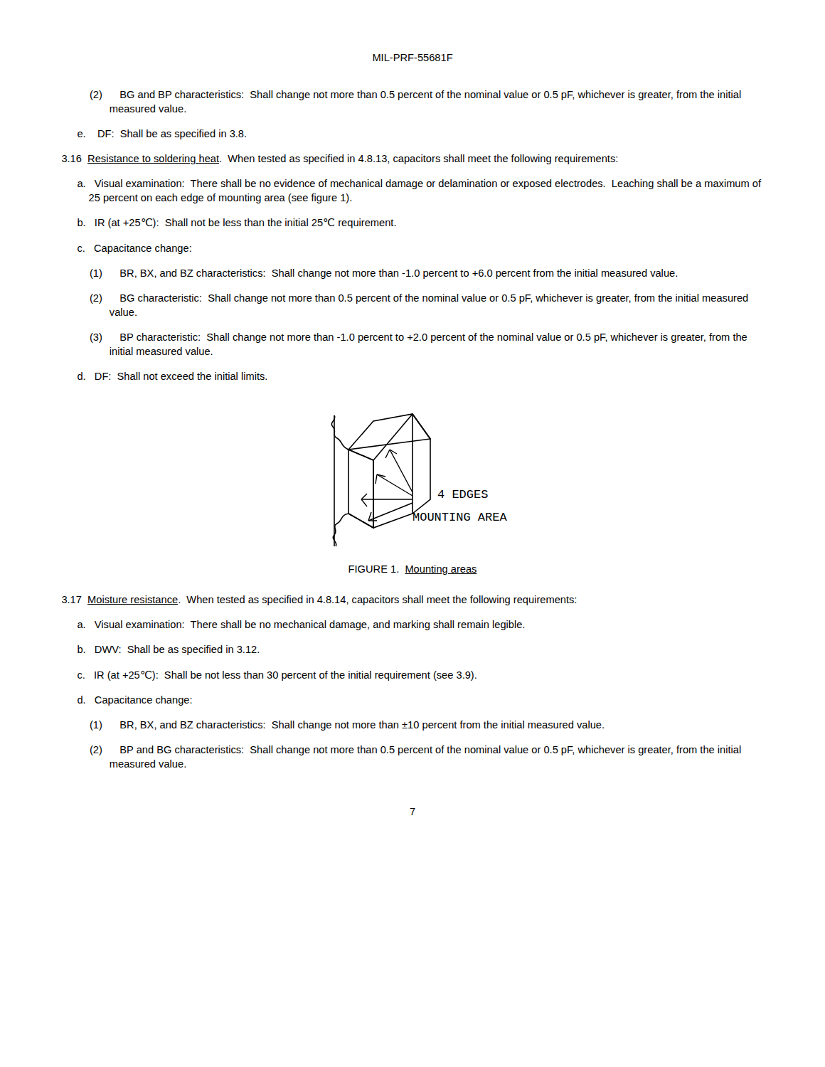MIL-PRF-55681F
(2) BG and BP characteristics: Shall change not more than 0.5 percent of the nominal value or 0.5 pF, whichever is greater, from the initial measured value.
e. DF: Shall be as specified in 3.8.
3.16 Resistance to soldering heat. When tested as specified in 4.8.13, capacitors shall meet the following requirements:
a. Visual examination: There shall be no evidence of mechanical damage or delamination or exposed electrodes. Leaching shall be a maximum of 25 percent on each edge of mounting area (see figure 1).
b. IR (at +25℃): Shall not be less than the initial 25℃ requirement.
c. Capacitance change:
(1) BR, BX, and BZ characteristics: Shall change not more than -1.0 percent to +6.0 percent from the initial measured value.
(2) BG characteristic: Shall change not more than 0.5 percent of the nominal value or 0.5 pF, whichever is greater, from the initial measured value.
(3) BP characteristic: Shall change not more than -1.0 percent to +2.0 percent of the nominal value or 0.5 pF, whichever is greater, from the initial measured value.
d. DF: Shall not exceed the initial limits.
4 EDGES MOUNTING AREA
FIGURE 1. Mounting areas
3.17 Moisture resistance. When tested as specified in 4.8.14, capacitors shall meet the following requirements:
a. Visual examination: There shall be no mechanical damage, and marking shall remain legible.
b. DWV: Shall be as specified in 3.12.
c. IR (at +25℃): Shall be not less than 30 percent of the initial requirement (see 3.9).
d. Capacitance change:
(1) BR, BX, and BZ characteristics: Shall change not more than ±10 percent from the initial measured value.
(2) BP and BG characteristics: Shall change not more than 0.5 percent of the nominal value or 0.5 pF, whichever is greater, from the initial measured value.
7